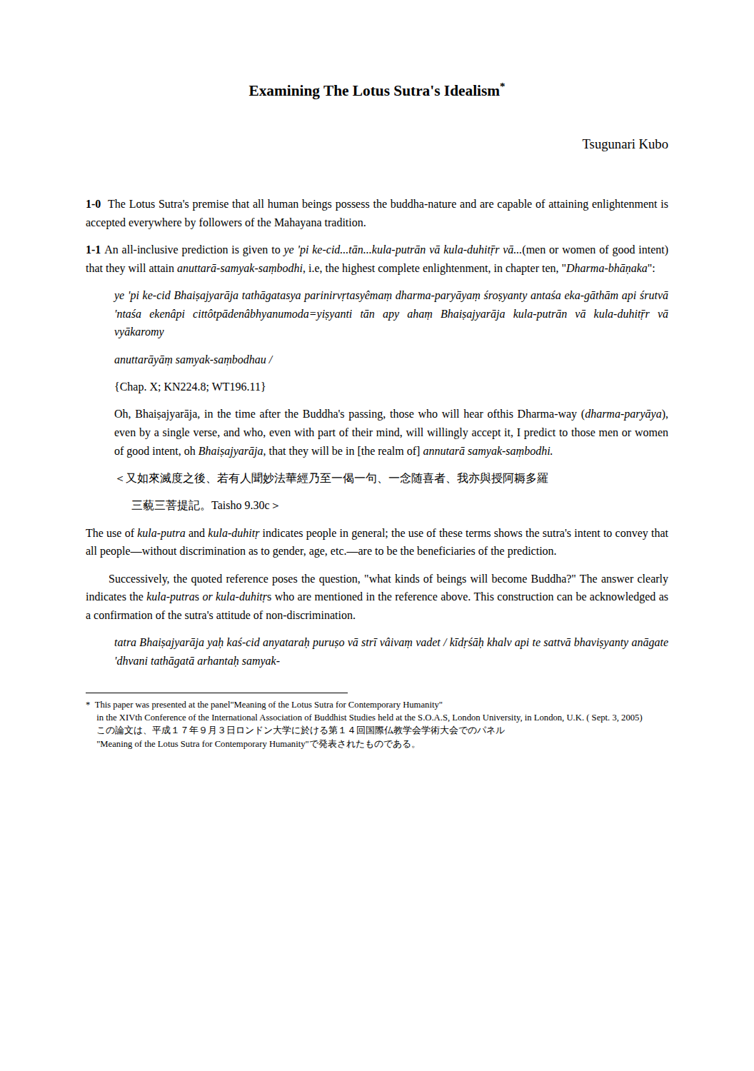Examining The Lotus Sutra's Idealism*
Tsugunari Kubo
1-0 The Lotus Sutra's premise that all human beings possess the buddha-nature and are capable of attaining enlightenment is accepted everywhere by followers of the Mahayana tradition.
1-1 An all-inclusive prediction is given to ye 'pi ke-cid...tān...kula-putrān vā kula-duhitṝr vā...(men or women of good intent) that they will attain anuttarā-samyak-saṃbodhi, i.e, the highest complete enlightenment, in chapter ten, "Dharma-bhāṇaka":
ye 'pi ke-cid Bhaiṣajyarāja tathāgatasya parinirvṛtasyêmaṃ dharma-paryāyaṃ śroṣyanty antaśa eka-gāthām api śrutvā 'ntaśa ekenâpi cittôtpādenâbhyanumoda=yiṣyanti tān apy ahaṃ Bhaiṣajyarāja kula-putrān vā kula-duhitṝr vā vyākaromy
anuttarāyāṃ samyak-saṃbodhau /
{Chap. X; KN224.8; WT196.11}
Oh, Bhaiṣajyarāja, in the time after the Buddha's passing, those who will hear ofthis Dharma-way (dharma-paryāya), even by a single verse, and who, even with part of their mind, will willingly accept it, I predict to those men or women of good intent, oh Bhaiṣajyarāja, that they will be in [the realm of] annutarā samyak-saṃbodhi.
＜又如來滅度之後、若有人聞妙法華經乃至一偈一句、一念随喜者、我亦與授阿耨多羅
三藐三菩提記。Taisho 9.30c＞
The use of kula-putra and kula-duhitṛ indicates people in general; the use of these terms shows the sutra's intent to convey that all people—without discrimination as to gender, age, etc.—are to be the beneficiaries of the prediction.
Successively, the quoted reference poses the question, "what kinds of beings will become Buddha?" The answer clearly indicates the kula-putras or kula-duhitṛs who are mentioned in the reference above. This construction can be acknowledged as a confirmation of the sutra's attitude of non-discrimination.
tatra Bhaiṣajyarāja yaḥ kaś-cid anyataraḥ puruṣo vā strī vâivaṃ vadet / kīdṛśāḥ khalv api te sattvā bhaviṣyanty anāgate 'dhvani tathāgatā arhantaḥ samyak-
* This paper was presented at the panel"Meaning of the Lotus Sutra for Contemporary Humanity"
in the XIVth Conference of the International Association of Buddhist Studies held at the S.O.A.S, London University, in London, U.K. ( Sept. 3, 2005)
この論文は、平成１７年９月３日ロンドン大学に於ける第１４回国際仏教学会学術大会でのパネル
"Meaning of the Lotus Sutra for Contemporary Humanity"で発表されたものである。